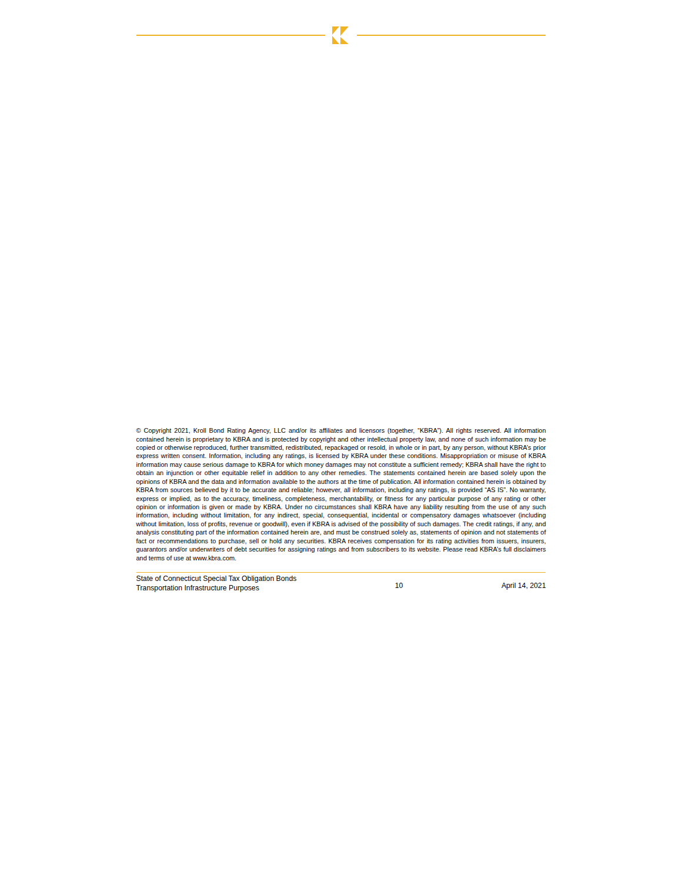© Copyright 2021, Kroll Bond Rating Agency, LLC and/or its affiliates and licensors (together, “KBRA”). All rights reserved. All information contained herein is proprietary to KBRA and is protected by copyright and other intellectual property law, and none of such information may be copied or otherwise reproduced, further transmitted, redistributed, repackaged or resold, in whole or in part, by any person, without KBRA’s prior express written consent. Information, including any ratings, is licensed by KBRA under these conditions. Misappropriation or misuse of KBRA information may cause serious damage to KBRA for which money damages may not constitute a sufficient remedy; KBRA shall have the right to obtain an injunction or other equitable relief in addition to any other remedies. The statements contained herein are based solely upon the opinions of KBRA and the data and information available to the authors at the time of publication. All information contained herein is obtained by KBRA from sources believed by it to be accurate and reliable; however, all information, including any ratings, is provided “AS IS”. No warranty, express or implied, as to the accuracy, timeliness, completeness, merchantability, or fitness for any particular purpose of any rating or other opinion or information is given or made by KBRA. Under no circumstances shall KBRA have any liability resulting from the use of any such information, including without limitation, for any indirect, special, consequential, incidental or compensatory damages whatsoever (including without limitation, loss of profits, revenue or goodwill), even if KBRA is advised of the possibility of such damages. The credit ratings, if any, and analysis constituting part of the information contained herein are, and must be construed solely as, statements of opinion and not statements of fact or recommendations to purchase, sell or hold any securities. KBRA receives compensation for its rating activities from issuers, insurers, guarantors and/or underwriters of debt securities for assigning ratings and from subscribers to its website. Please read KBRA’s full disclaimers and terms of use at www.kbra.com.
State of Connecticut Special Tax Obligation Bonds
Transportation Infrastructure Purposes
10
April 14, 2021